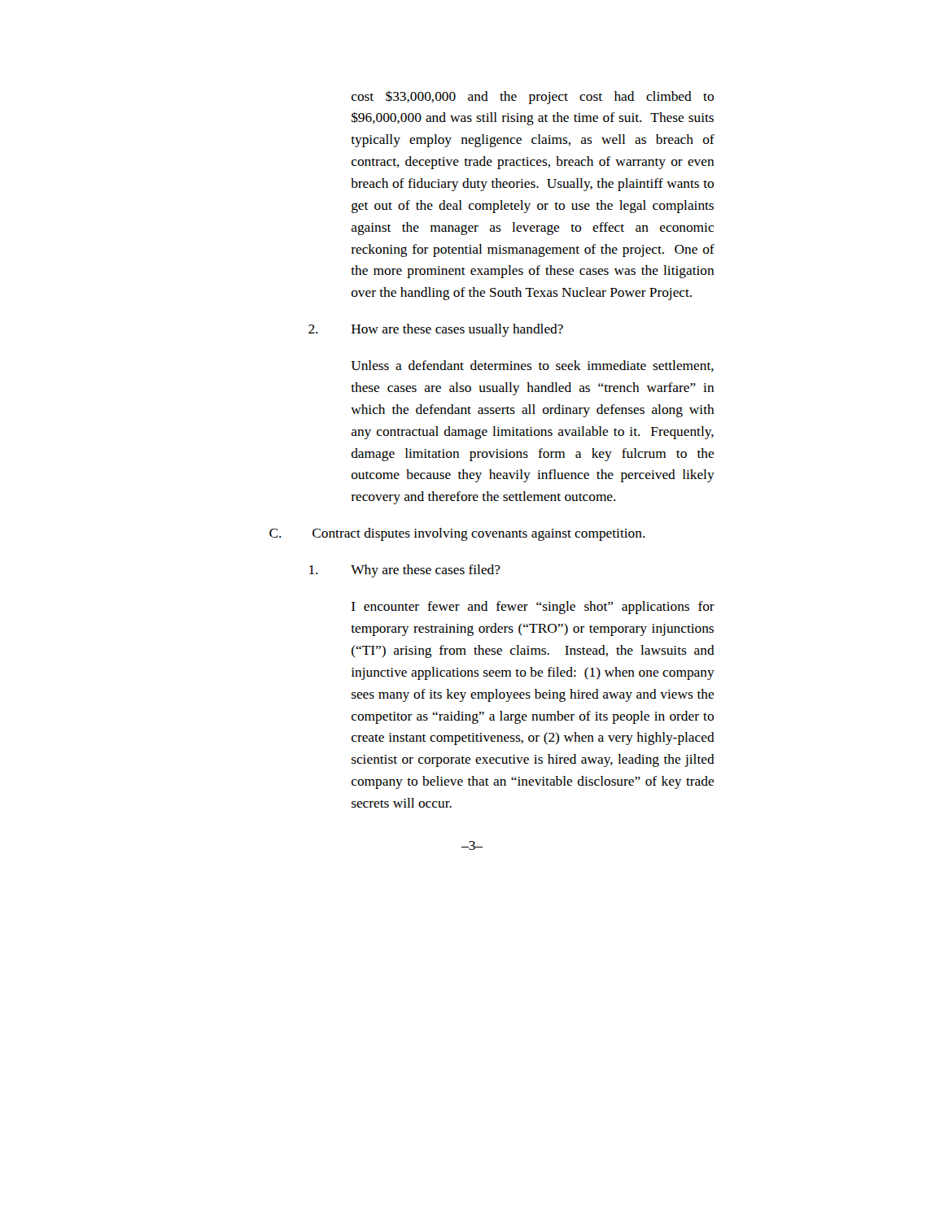cost $33,000,000 and the project cost had climbed to $96,000,000 and was still rising at the time of suit. These suits typically employ negligence claims, as well as breach of contract, deceptive trade practices, breach of warranty or even breach of fiduciary duty theories. Usually, the plaintiff wants to get out of the deal completely or to use the legal complaints against the manager as leverage to effect an economic reckoning for potential mismanagement of the project. One of the more prominent examples of these cases was the litigation over the handling of the South Texas Nuclear Power Project.
2.
How are these cases usually handled?
Unless a defendant determines to seek immediate settlement, these cases are also usually handled as “trench warfare” in which the defendant asserts all ordinary defenses along with any contractual damage limitations available to it. Frequently, damage limitation provisions form a key fulcrum to the outcome because they heavily influence the perceived likely recovery and therefore the settlement outcome.
C.
Contract disputes involving covenants against competition.
1.
Why are these cases filed?
I encounter fewer and fewer “single shot” applications for temporary restraining orders (“TRO”) or temporary injunctions (“TI”) arising from these claims. Instead, the lawsuits and injunctive applications seem to be filed: (1) when one company sees many of its key employees being hired away and views the competitor as “raiding” a large number of its people in order to create instant competitiveness, or (2) when a very highly-placed scientist or corporate executive is hired away, leading the jilted company to believe that an “inevitable disclosure” of key trade secrets will occur.
–3–